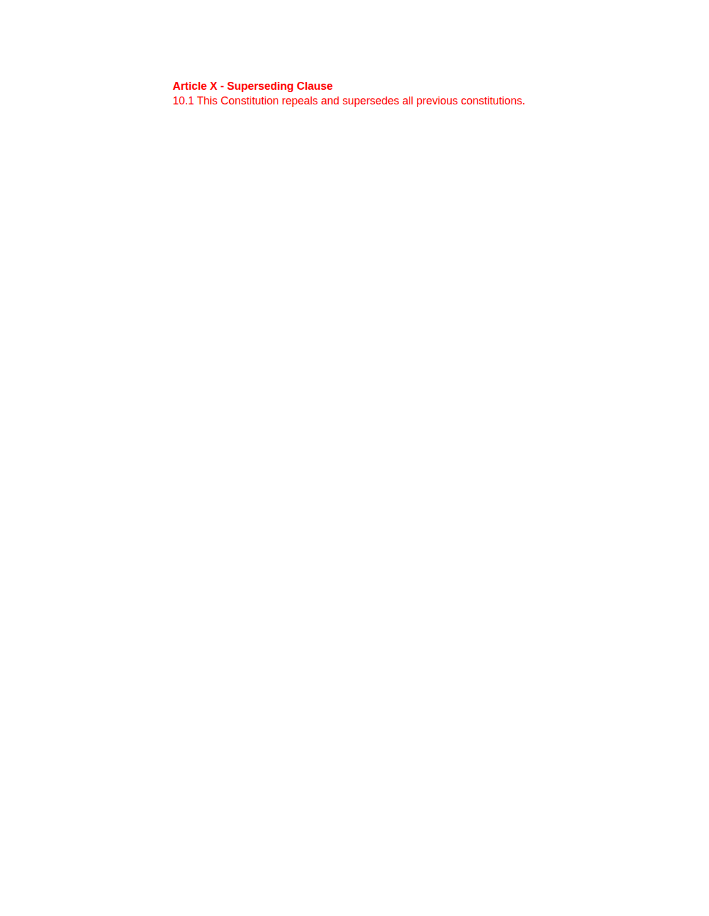Article X - Superseding Clause
10.1 This Constitution repeals and supersedes all previous constitutions.